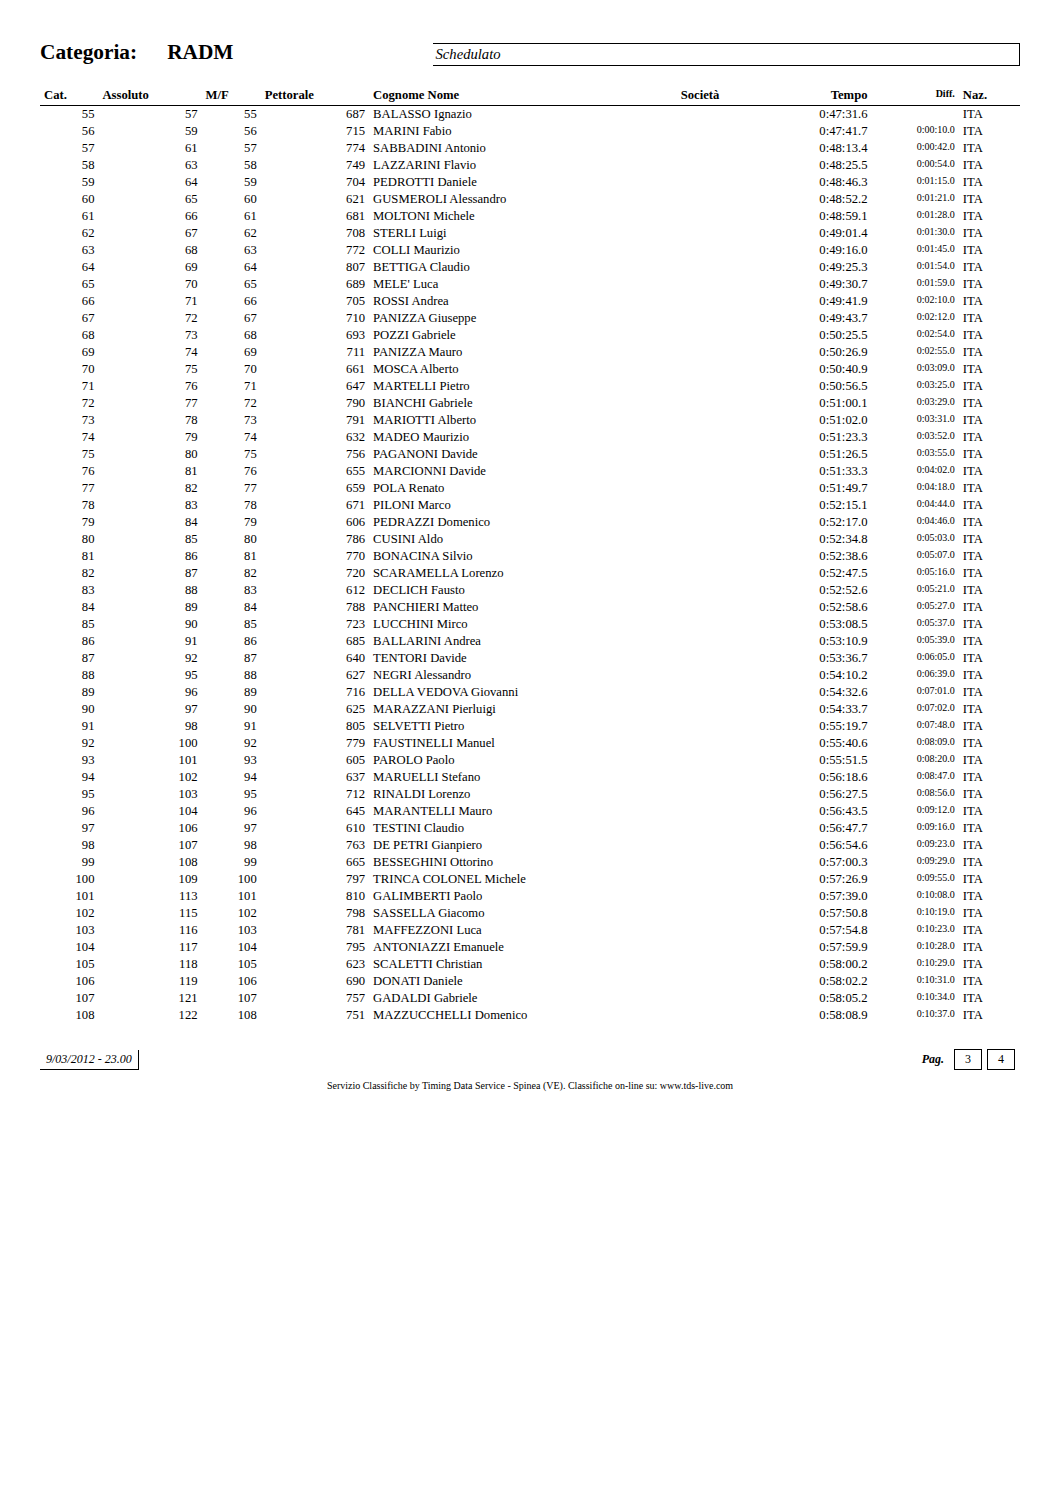Categoria:
RADM
Schedulato
| Cat. | Assoluto | M/F | Pettorale | Cognome Nome | Società | Tempo | Diff. | Naz. |
| --- | --- | --- | --- | --- | --- | --- | --- | --- |
| 55 | 57 | 55 | 687 | BALASSO Ignazio | | 0:47:31.6 | | ITA |
| 56 | 59 | 56 | 715 | MARINI Fabio | | 0:47:41.7 | 0:00:10.0 | ITA |
| 57 | 61 | 57 | 774 | SABBADINI Antonio | | 0:48:13.4 | 0:00:42.0 | ITA |
| 58 | 63 | 58 | 749 | LAZZARINI Flavio | | 0:48:25.5 | 0:00:54.0 | ITA |
| 59 | 64 | 59 | 704 | PEDROTTI Daniele | | 0:48:46.3 | 0:01:15.0 | ITA |
| 60 | 65 | 60 | 621 | GUSMEROLI Alessandro | | 0:48:52.2 | 0:01:21.0 | ITA |
| 61 | 66 | 61 | 681 | MOLTONI Michele | | 0:48:59.1 | 0:01:28.0 | ITA |
| 62 | 67 | 62 | 708 | STERLI Luigi | | 0:49:01.4 | 0:01:30.0 | ITA |
| 63 | 68 | 63 | 772 | COLLI Maurizio | | 0:49:16.0 | 0:01:45.0 | ITA |
| 64 | 69 | 64 | 807 | BETTIGA Claudio | | 0:49:25.3 | 0:01:54.0 | ITA |
| 65 | 70 | 65 | 689 | MELE' Luca | | 0:49:30.7 | 0:01:59.0 | ITA |
| 66 | 71 | 66 | 705 | ROSSI Andrea | | 0:49:41.9 | 0:02:10.0 | ITA |
| 67 | 72 | 67 | 710 | PANIZZA Giuseppe | | 0:49:43.7 | 0:02:12.0 | ITA |
| 68 | 73 | 68 | 693 | POZZI Gabriele | | 0:50:25.5 | 0:02:54.0 | ITA |
| 69 | 74 | 69 | 711 | PANIZZA Mauro | | 0:50:26.9 | 0:02:55.0 | ITA |
| 70 | 75 | 70 | 661 | MOSCA Alberto | | 0:50:40.9 | 0:03:09.0 | ITA |
| 71 | 76 | 71 | 647 | MARTELLI Pietro | | 0:50:56.5 | 0:03:25.0 | ITA |
| 72 | 77 | 72 | 790 | BIANCHI Gabriele | | 0:51:00.1 | 0:03:29.0 | ITA |
| 73 | 78 | 73 | 791 | MARIOTTI Alberto | | 0:51:02.0 | 0:03:31.0 | ITA |
| 74 | 79 | 74 | 632 | MADEO Maurizio | | 0:51:23.3 | 0:03:52.0 | ITA |
| 75 | 80 | 75 | 756 | PAGANONI Davide | | 0:51:26.5 | 0:03:55.0 | ITA |
| 76 | 81 | 76 | 655 | MARCIONNI Davide | | 0:51:33.3 | 0:04:02.0 | ITA |
| 77 | 82 | 77 | 659 | POLA Renato | | 0:51:49.7 | 0:04:18.0 | ITA |
| 78 | 83 | 78 | 671 | PILONI Marco | | 0:52:15.1 | 0:04:44.0 | ITA |
| 79 | 84 | 79 | 606 | PEDRAZZI Domenico | | 0:52:17.0 | 0:04:46.0 | ITA |
| 80 | 85 | 80 | 786 | CUSINI Aldo | | 0:52:34.8 | 0:05:03.0 | ITA |
| 81 | 86 | 81 | 770 | BONACINA Silvio | | 0:52:38.6 | 0:05:07.0 | ITA |
| 82 | 87 | 82 | 720 | SCARAMELLA Lorenzo | | 0:52:47.5 | 0:05:16.0 | ITA |
| 83 | 88 | 83 | 612 | DECLICH Fausto | | 0:52:52.6 | 0:05:21.0 | ITA |
| 84 | 89 | 84 | 788 | PANCHIERI Matteo | | 0:52:58.6 | 0:05:27.0 | ITA |
| 85 | 90 | 85 | 723 | LUCCHINI Mirco | | 0:53:08.5 | 0:05:37.0 | ITA |
| 86 | 91 | 86 | 685 | BALLARINI Andrea | | 0:53:10.9 | 0:05:39.0 | ITA |
| 87 | 92 | 87 | 640 | TENTORI Davide | | 0:53:36.7 | 0:06:05.0 | ITA |
| 88 | 95 | 88 | 627 | NEGRI Alessandro | | 0:54:10.2 | 0:06:39.0 | ITA |
| 89 | 96 | 89 | 716 | DELLA VEDOVA Giovanni | | 0:54:32.6 | 0:07:01.0 | ITA |
| 90 | 97 | 90 | 625 | MARAZZANI Pierluigi | | 0:54:33.7 | 0:07:02.0 | ITA |
| 91 | 98 | 91 | 805 | SELVETTI Pietro | | 0:55:19.7 | 0:07:48.0 | ITA |
| 92 | 100 | 92 | 779 | FAUSTINELLI Manuel | | 0:55:40.6 | 0:08:09.0 | ITA |
| 93 | 101 | 93 | 605 | PAROLO Paolo | | 0:55:51.5 | 0:08:20.0 | ITA |
| 94 | 102 | 94 | 637 | MARUELLI Stefano | | 0:56:18.6 | 0:08:47.0 | ITA |
| 95 | 103 | 95 | 712 | RINALDI Lorenzo | | 0:56:27.5 | 0:08:56.0 | ITA |
| 96 | 104 | 96 | 645 | MARANTELLI Mauro | | 0:56:43.5 | 0:09:12.0 | ITA |
| 97 | 106 | 97 | 610 | TESTINI Claudio | | 0:56:47.7 | 0:09:16.0 | ITA |
| 98 | 107 | 98 | 763 | DE PETRI Gianpiero | | 0:56:54.6 | 0:09:23.0 | ITA |
| 99 | 108 | 99 | 665 | BESSEGHINI Ottorino | | 0:57:00.3 | 0:09:29.0 | ITA |
| 100 | 109 | 100 | 797 | TRINCA COLONEL Michele | | 0:57:26.9 | 0:09:55.0 | ITA |
| 101 | 113 | 101 | 810 | GALIMBERTI Paolo | | 0:57:39.0 | 0:10:08.0 | ITA |
| 102 | 115 | 102 | 798 | SASSELLA Giacomo | | 0:57:50.8 | 0:10:19.0 | ITA |
| 103 | 116 | 103 | 781 | MAFFEZZONI Luca | | 0:57:54.8 | 0:10:23.0 | ITA |
| 104 | 117 | 104 | 795 | ANTONIAZZI Emanuele | | 0:57:59.9 | 0:10:28.0 | ITA |
| 105 | 118 | 105 | 623 | SCALETTI Christian | | 0:58:00.2 | 0:10:29.0 | ITA |
| 106 | 119 | 106 | 690 | DONATI Daniele | | 0:58:02.2 | 0:10:31.0 | ITA |
| 107 | 121 | 107 | 757 | GADALDI Gabriele | | 0:58:05.2 | 0:10:34.0 | ITA |
| 108 | 122 | 108 | 751 | MAZZUCCHELLI Domenico | | 0:58:08.9 | 0:10:37.0 | ITA |
9/03/2012 - 23.00
Pag.
3
4
Servizio Classifiche by Timing Data Service - Spinea (VE). Classifiche on-line su: www.tds-live.com